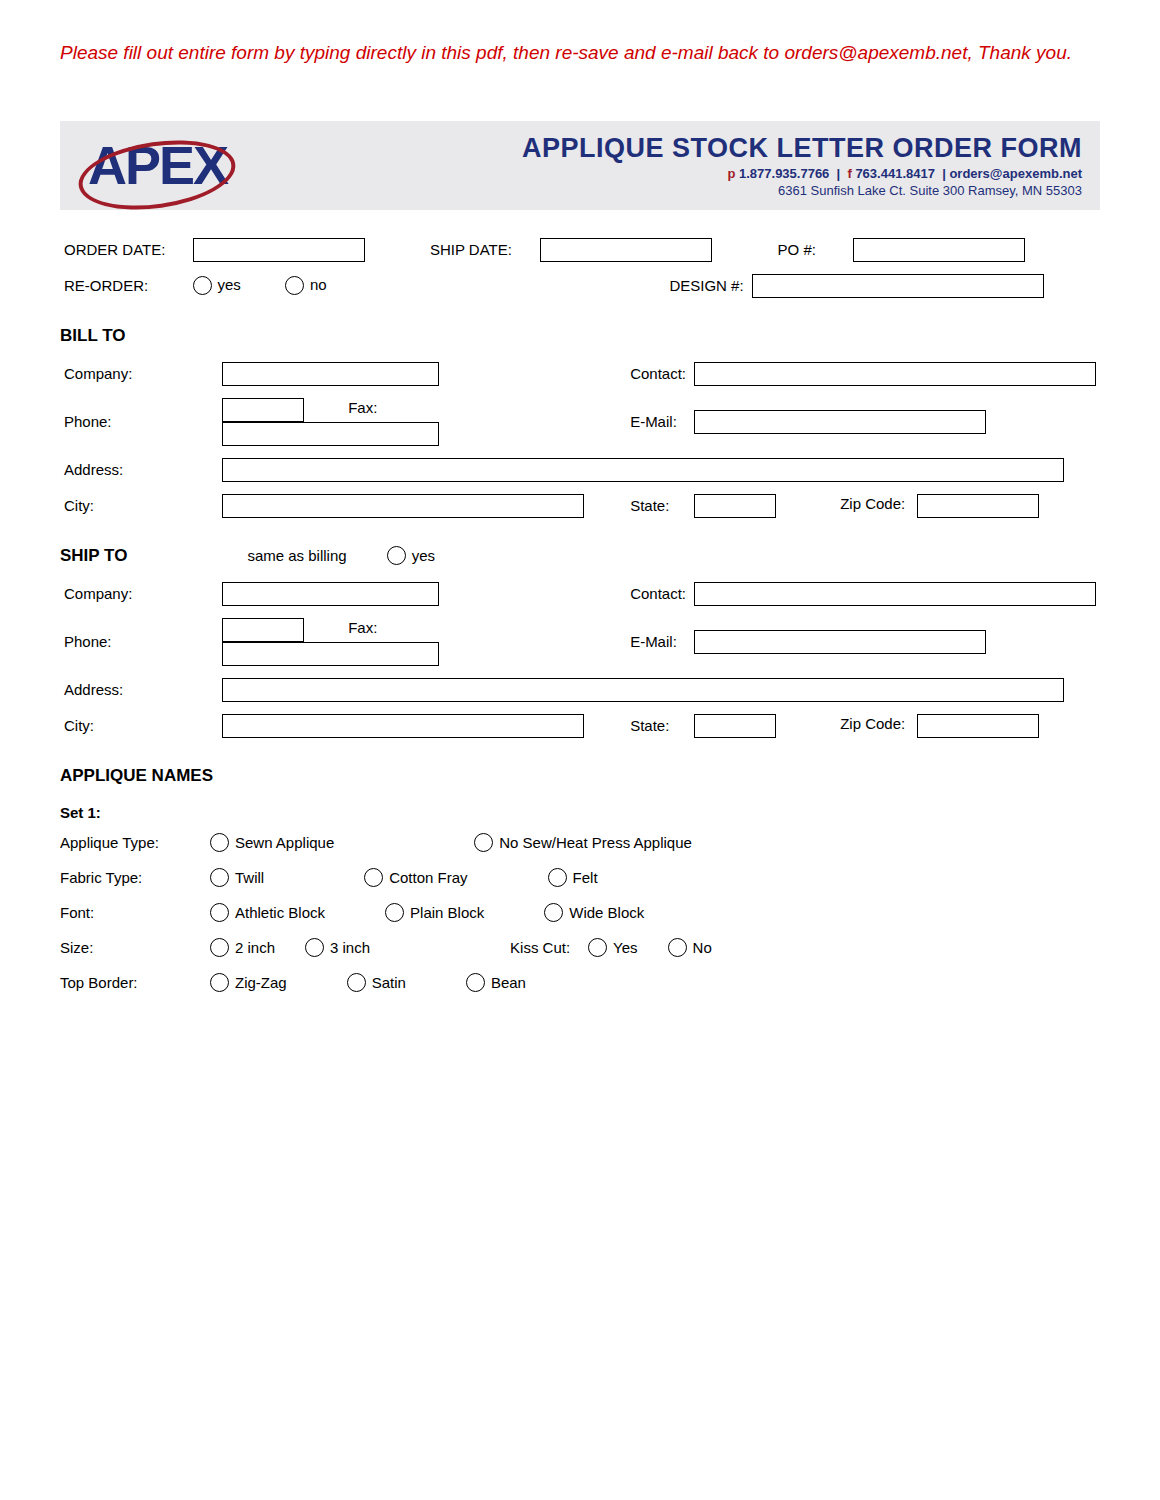Please fill out entire form by typing directly in this pdf, then re-save and e-mail back to orders@apexemb.net, Thank you.
APEX
APPLIQUE STOCK LETTER ORDER FORM
p 1.877.935.7766 | f 763.441.8417 | orders@apexemb.net
6361 Sunfish Lake Ct. Suite 300 Ramsey, MN 55303
| ORDER DATE: | | SHIP DATE: | | PO #: | |
| RE-ORDER: | yes no | DESIGN #: | |
BILL TO
| Company: | | Contact: | |
| Phone: | Fax: | E-Mail: | |
| Address: | |
| City: | | State: | Zip Code: |
SHIP TO
same as billing yes
| Company: | | Contact: | |
| Phone: | Fax: | E-Mail: | |
| Address: | |
| City: | | State: | Zip Code: |
APPLIQUE NAMES
Set 1:
Applique Type:
Sewn Applique
No Sew/Heat Press Applique
Fabric Type:
Twill
Cotton Fray
Felt
Font:
Athletic Block
Plain Block
Wide Block
Size:
2 inch
3 inch
Kiss Cut:
Yes
No
Top Border:
Zig-Zag
Satin
Bean